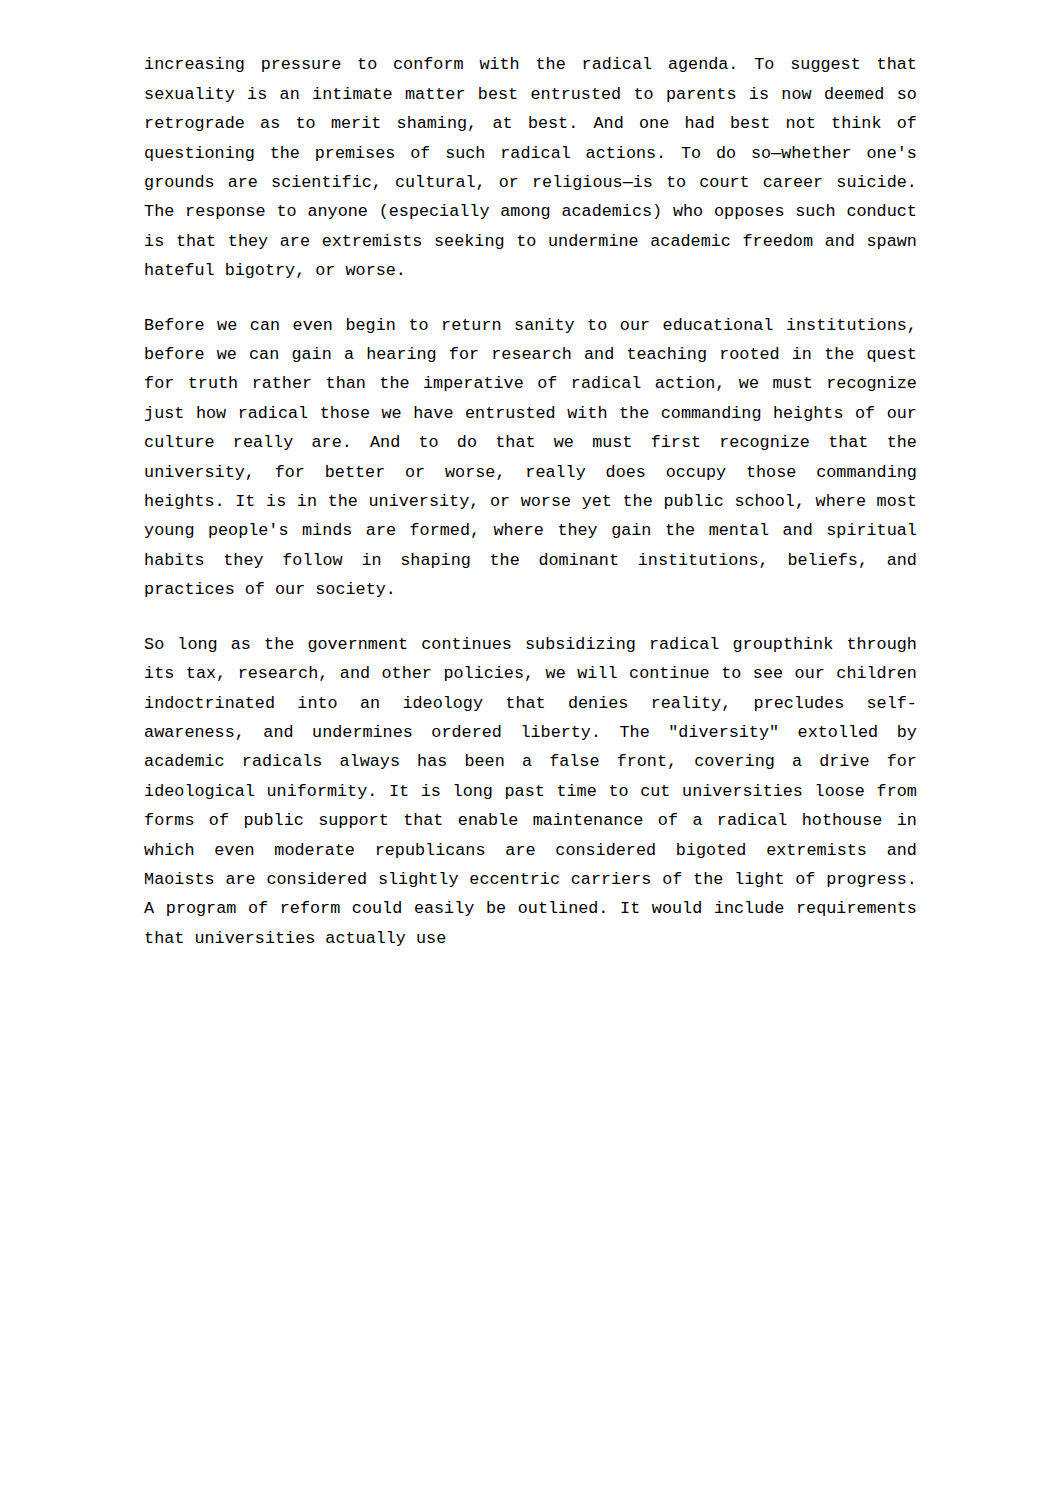increasing pressure to conform with the radical agenda. To suggest that sexuality is an intimate matter best entrusted to parents is now deemed so retrograde as to merit shaming, at best. And one had best not think of questioning the premises of such radical actions. To do so—whether one's grounds are scientific, cultural, or religious—is to court career suicide. The response to anyone (especially among academics) who opposes such conduct is that they are extremists seeking to undermine academic freedom and spawn hateful bigotry, or worse.
Before we can even begin to return sanity to our educational institutions, before we can gain a hearing for research and teaching rooted in the quest for truth rather than the imperative of radical action, we must recognize just how radical those we have entrusted with the commanding heights of our culture really are. And to do that we must first recognize that the university, for better or worse, really does occupy those commanding heights. It is in the university, or worse yet the public school, where most young people's minds are formed, where they gain the mental and spiritual habits they follow in shaping the dominant institutions, beliefs, and practices of our society.
So long as the government continues subsidizing radical groupthink through its tax, research, and other policies, we will continue to see our children indoctrinated into an ideology that denies reality, precludes self-awareness, and undermines ordered liberty. The "diversity" extolled by academic radicals always has been a false front, covering a drive for ideological uniformity. It is long past time to cut universities loose from forms of public support that enable maintenance of a radical hothouse in which even moderate republicans are considered bigoted extremists and Maoists are considered slightly eccentric carriers of the light of progress. A program of reform could easily be outlined. It would include requirements that universities actually use